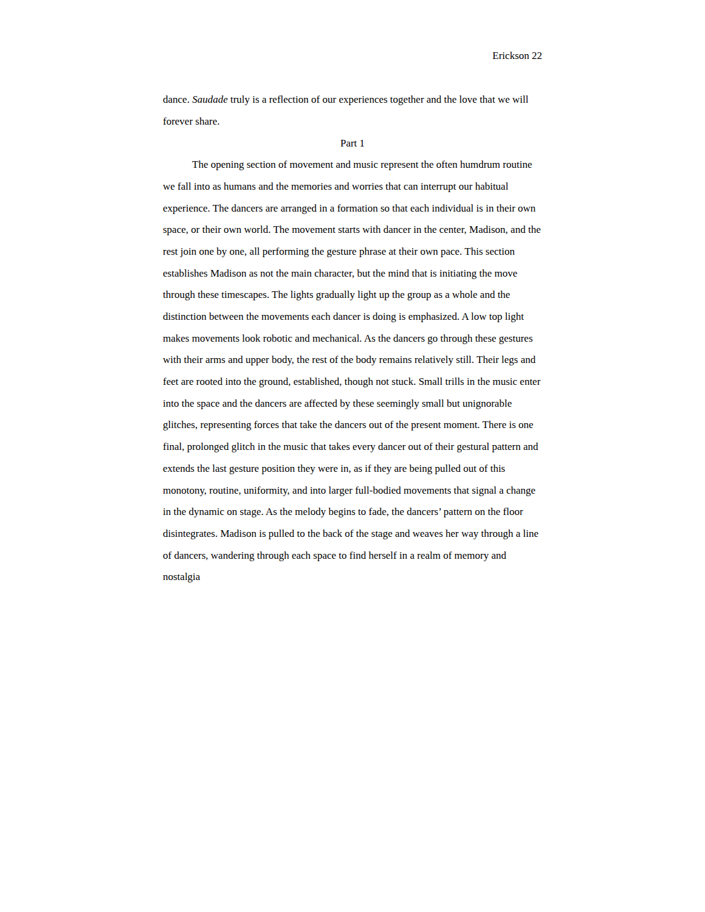Erickson 22
dance. Saudade truly is a reflection of our experiences together and the love that we will forever share.
Part 1
The opening section of movement and music represent the often humdrum routine we fall into as humans and the memories and worries that can interrupt our habitual experience. The dancers are arranged in a formation so that each individual is in their own space, or their own world. The movement starts with dancer in the center, Madison, and the rest join one by one, all performing the gesture phrase at their own pace. This section establishes Madison as not the main character, but the mind that is initiating the move through these timescapes. The lights gradually light up the group as a whole and the distinction between the movements each dancer is doing is emphasized. A low top light makes movements look robotic and mechanical. As the dancers go through these gestures with their arms and upper body, the rest of the body remains relatively still. Their legs and feet are rooted into the ground, established, though not stuck. Small trills in the music enter into the space and the dancers are affected by these seemingly small but unignorable glitches, representing forces that take the dancers out of the present moment. There is one final, prolonged glitch in the music that takes every dancer out of their gestural pattern and extends the last gesture position they were in, as if they are being pulled out of this monotony, routine, uniformity, and into larger full-bodied movements that signal a change in the dynamic on stage. As the melody begins to fade, the dancers’ pattern on the floor disintegrates. Madison is pulled to the back of the stage and weaves her way through a line of dancers, wandering through each space to find herself in a realm of memory and nostalgia